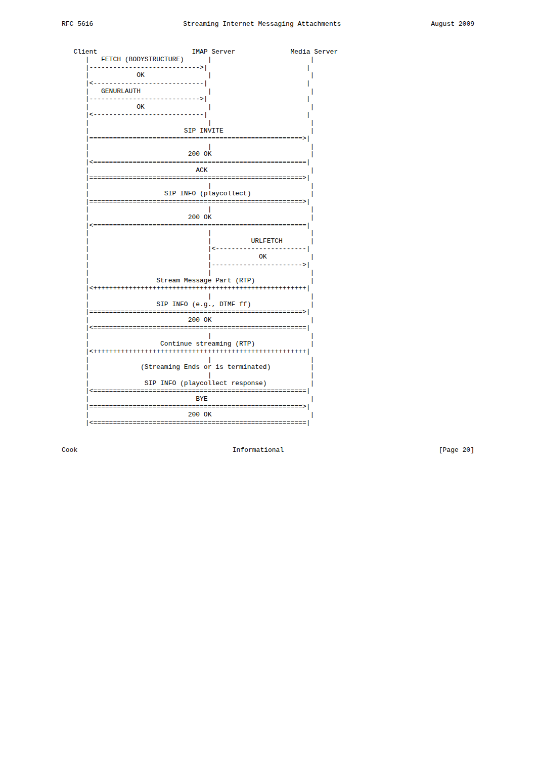RFC 5616 Streaming Internet Messaging Attachments August 2009
   Client                        IMAP Server              Media Server
      |   FETCH (BODYSTRUCTURE)      |                         |
      |---------------------------->|                         |
      |            OK                |                         |
      |<----------------------------|                         |
      |   GENURLAUTH                 |                         |
      |---------------------------->|                         |
      |            OK                |                         |
      |<----------------------------|                         |
      |                              |                         |
      |                        SIP INVITE                      |
      |======================================================>|
      |                              |                         |
      |                         200 OK                         |
      |<======================================================|
      |                           ACK                          |
      |======================================================>|
      |                              |                         |
      |                   SIP INFO (playcollect)               |
      |======================================================>|
      |                              |                         |
      |                         200 OK                         |
      |<======================================================|
      |                              |                         |
      |                              |          URLFETCH       |
      |                              |<-----------------------|
      |                              |            OK           |
      |                              |----------------------->|
      |                              |                         |
      |                 Stream Message Part (RTP)              |
      |<++++++++++++++++++++++++++++++++++++++++++++++++++++++|
      |                              |                         |
      |                 SIP INFO (e.g., DTMF ff)               |
      |======================================================>|
      |                         200 OK                         |
      |<======================================================|
      |                              |                         |
      |                  Continue streaming (RTP)              |
      |<++++++++++++++++++++++++++++++++++++++++++++++++++++++|
      |                              |                         |
      |             (Streaming Ends or is terminated)          |
      |                              |                         |
      |              SIP INFO (playcollect response)           |
      |<======================================================|
      |                           BYE                          |
      |======================================================>|
      |                         200 OK                         |
      |<======================================================|
Cook Informational [Page 20]